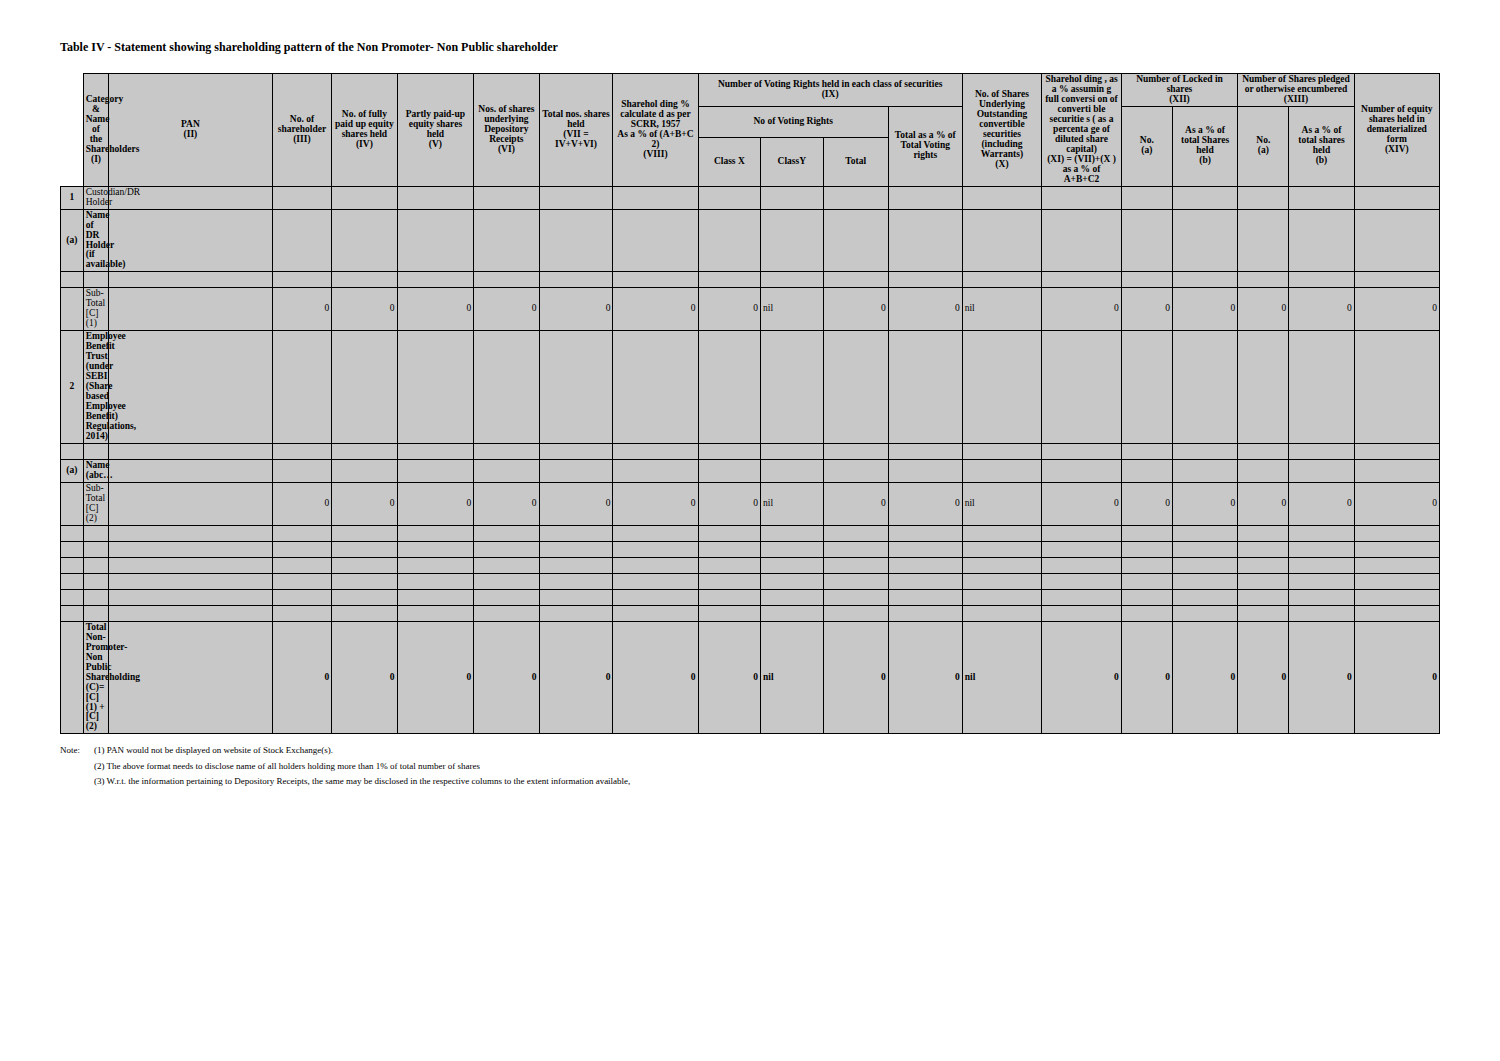Table IV - Statement showing shareholding pattern of the Non Promoter- Non Public shareholder
| | Category & Name of the Shareholders (I) | PAN (II) | No. of shareholder (III) | No. of fully paid up equity shares held (IV) | Partly paid-up equity shares held (V) | Nos. of shares underlying Depository Receipts (VI) | Total nos. shares held (VII = IV+V+VI) | Sharehol ding % calculate d as per SCRR, 1957 As a % of (A+B+C 2) (VIII) | Number of Voting Rights held in each class of securities (IX) | No. of Shares Underlying Outstanding convertible securities (including Warrants) (X) | Sharehol ding , as a % assumin g full conversi on of converti ble securitie s ( as a percenta ge of diluted share capital) (XI) = (VII)+(X ) as a % of A+B+C2 | Number of Locked in shares (XII) | Number of Shares pledged or otherwise encumbered (XIII) | Number of equity shares held in dematerialized form (XIV) |
| --- | --- | --- | --- | --- | --- | --- | --- | --- | --- | --- | --- | --- | --- | --- |
| No of Voting Rights | Total as a % of Total Voting rights | No. (a) | As a % of total Shares held (b) | No. (a) | As a % of total shares held (b) |
| Class X | ClassY | Total |
| 1 | Custodian/DR Holder | | | | | | | | | | | | | | | | | | |
| (a) | Name of DR Holder (if available) | | | | | | | | | | | | | | | | | | |
| | Sub-Total [C](1) | | 0 | 0 | 0 | 0 | 0 | 0 | 0 | nil | 0 | 0 | nil | 0 | 0 | 0 | 0 | 0 | 0 |
| 2 | Employee Benefit Trust (under SEBI (Share based Employee Benefit) Regulations, 2014) | | | | | | | | | | | | | | | | | | |
| (a) | Name (abc… | | | | | | | | | | | | | | | | | | |
| | Sub-Total [C](2) | | 0 | 0 | 0 | 0 | 0 | 0 | 0 | nil | 0 | 0 | nil | 0 | 0 | 0 | 0 | 0 | 0 |
| | Total Non-Promoter- Non Public Shareholding (C)=[C](1) +[C](2) | | 0 | 0 | 0 | 0 | 0 | 0 | 0 | nil | 0 | 0 | nil | 0 | 0 | 0 | 0 | 0 | 0 |
Note:(1) PAN would not be displayed on website of Stock Exchange(s).
(2) The above format needs to disclose name of all holders holding more than 1% of total number of shares
(3) W.r.t. the information pertaining to Depository Receipts, the same may be disclosed in the respective columns to the extent information available,